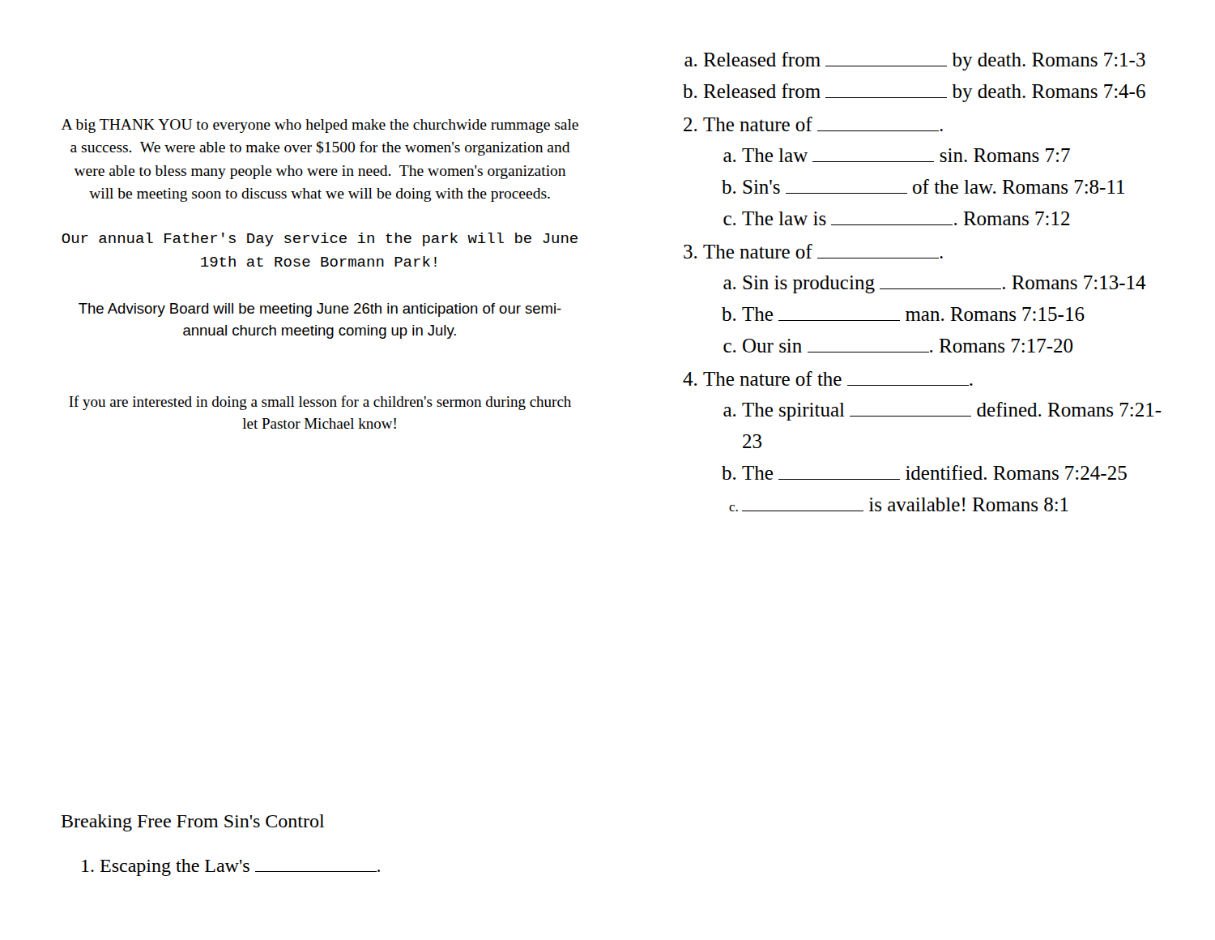Released from by death. Romans 7:1-3
Released from by death. Romans 7:4-6
The nature of .
The law sin. Romans 7:7
Sin's of the law. Romans 7:8-11
The law is . Romans 7:12
The nature of .
Sin is producing . Romans 7:13-14
The man. Romans 7:15-16
Our sin . Romans 7:17-20
The nature of the .
The spiritual defined. Romans 7:21-23
The identified. Romans 7:24-25
is available! Romans 8:1
A big THANK YOU to everyone who helped make the churchwide rummage sale a success. We were able to make over $1500 for the women's organization and were able to bless many people who were in need. The women's organization will be meeting soon to discuss what we will be doing with the proceeds.
Our annual Father's Day service in the park will be June 19th at Rose Bormann Park!
The Advisory Board will be meeting June 26th in anticipation of our semi-annual church meeting coming up in July.
If you are interested in doing a small lesson for a children's sermon during church let Pastor Michael know!
Breaking Free From Sin's Control
Escaping the Law's .